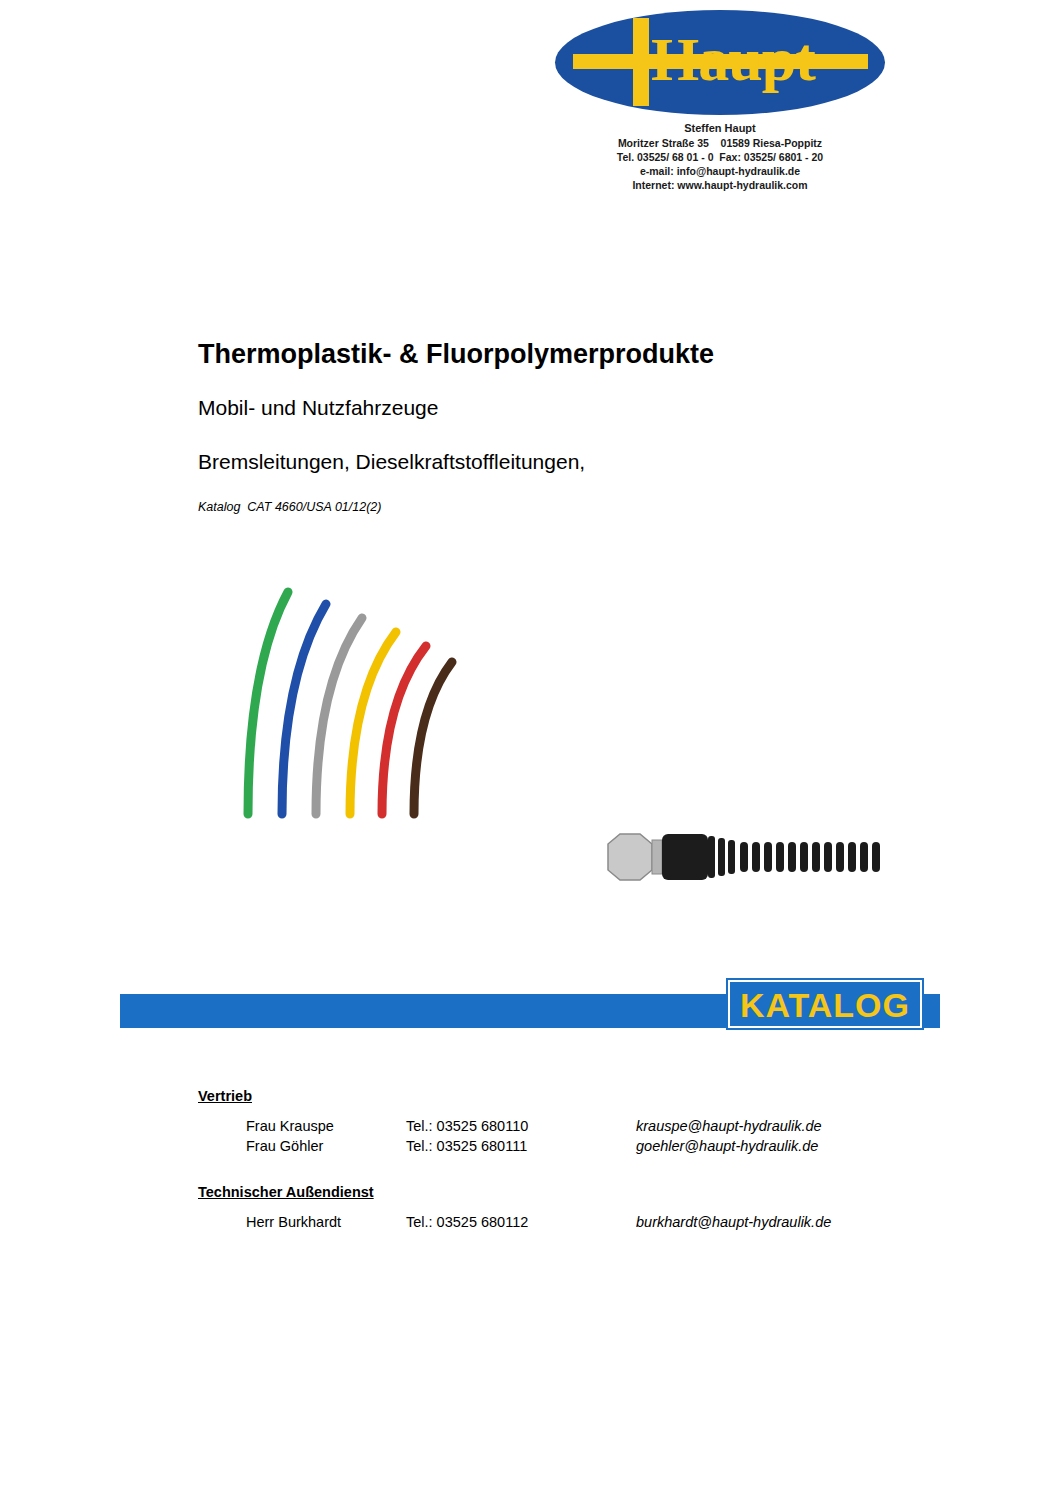Haupt
Steffen Haupt
Moritzer Straße 35 01589 Riesa-Poppitz
Tel. 03525/ 68 01 - 0 Fax: 03525/ 6801 - 20
e-mail: info@haupt-hydraulik.de
Internet: www.haupt-hydraulik.com
Thermoplastik- & Fluorpolymerprodukte
Mobil- und Nutzfahrzeuge
Bremsleitungen, Dieselkraftstoffleitungen,
Katalog CAT 4660/USA 01/12(2)
KATALOG
Vertrieb
| Frau Krauspe | Tel.: 03525 680110 | krauspe@haupt-hydraulik.de |
| Frau Göhler | Tel.: 03525 680111 | goehler@haupt-hydraulik.de |
Technischer Außendienst
| Herr Burkhardt | Tel.: 03525 680112 | burkhardt@haupt-hydraulik.de |